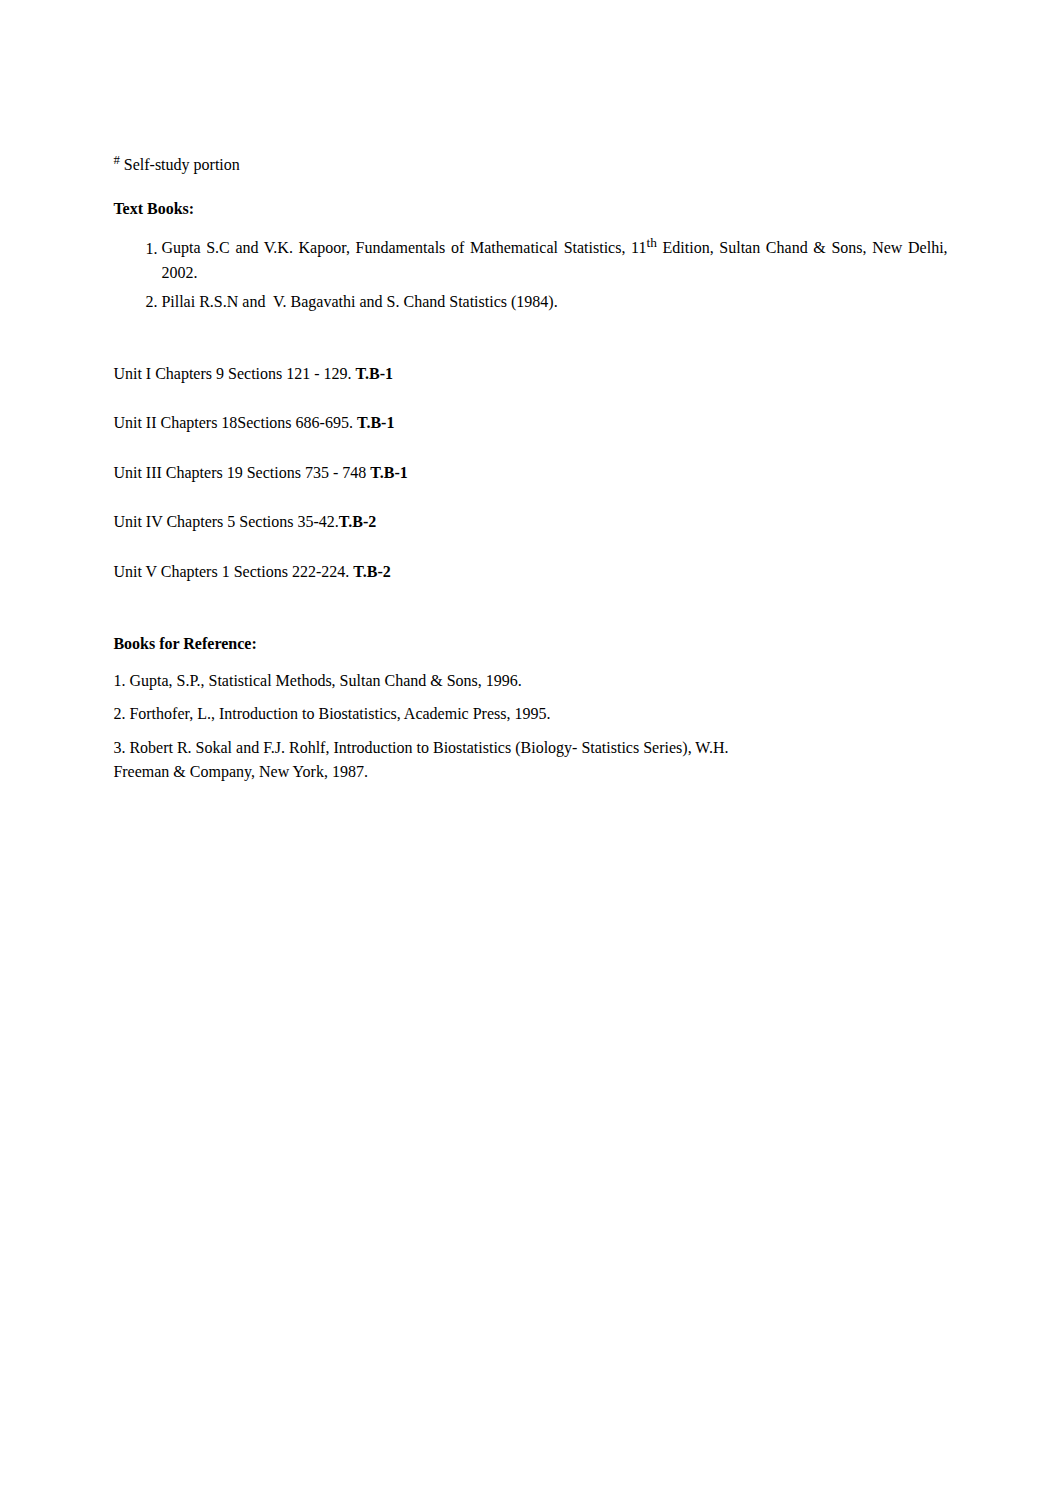# Self-study portion
Text Books:
Gupta S.C and V.K. Kapoor, Fundamentals of Mathematical Statistics, 11th Edition, Sultan Chand & Sons, New Delhi, 2002.
Pillai R.S.N and V. Bagavathi and S. Chand Statistics (1984).
Unit I Chapters 9 Sections 121 - 129. T.B-1
Unit II Chapters 18Sections 686-695. T.B-1
Unit III Chapters 19 Sections 735 - 748 T.B-1
Unit IV Chapters 5 Sections 35-42.T.B-2
Unit V Chapters 1 Sections 222-224. T.B-2
Books for Reference:
1. Gupta, S.P., Statistical Methods, Sultan Chand & Sons, 1996.
2. Forthofer, L., Introduction to Biostatistics, Academic Press, 1995.
3. Robert R. Sokal and F.J. Rohlf, Introduction to Biostatistics (Biology- Statistics Series), W.H.
Freeman & Company, New York, 1987.